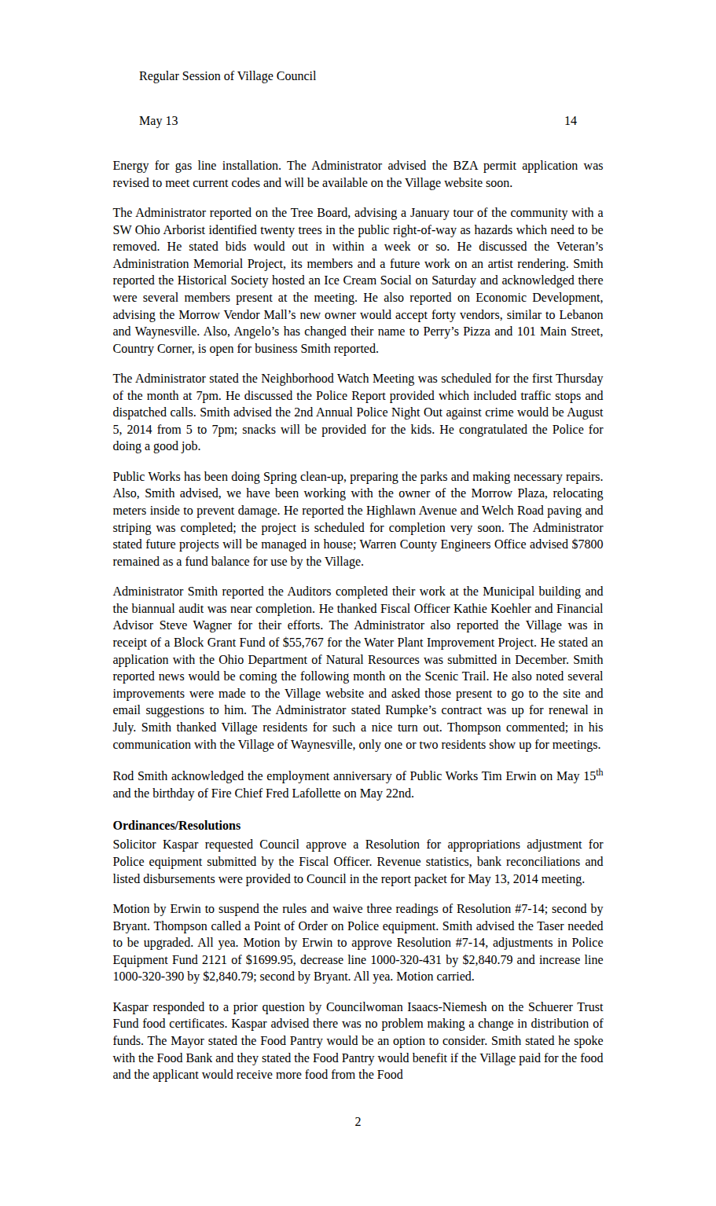Regular Session of Village Council
May 13 14
Energy for gas line installation. The Administrator advised the BZA permit application was revised to meet current codes and will be available on the Village website soon.
The Administrator reported on the Tree Board, advising a January tour of the community with a SW Ohio Arborist identified twenty trees in the public right-of-way as hazards which need to be removed. He stated bids would out in within a week or so. He discussed the Veteran’s Administration Memorial Project, its members and a future work on an artist rendering. Smith reported the Historical Society hosted an Ice Cream Social on Saturday and acknowledged there were several members present at the meeting. He also reported on Economic Development, advising the Morrow Vendor Mall’s new owner would accept forty vendors, similar to Lebanon and Waynesville. Also, Angelo’s has changed their name to Perry’s Pizza and 101 Main Street, Country Corner, is open for business Smith reported.
The Administrator stated the Neighborhood Watch Meeting was scheduled for the first Thursday of the month at 7pm. He discussed the Police Report provided which included traffic stops and dispatched calls. Smith advised the 2nd Annual Police Night Out against crime would be August 5, 2014 from 5 to 7pm; snacks will be provided for the kids. He congratulated the Police for doing a good job.
Public Works has been doing Spring clean-up, preparing the parks and making necessary repairs. Also, Smith advised, we have been working with the owner of the Morrow Plaza, relocating meters inside to prevent damage. He reported the Highlawn Avenue and Welch Road paving and striping was completed; the project is scheduled for completion very soon. The Administrator stated future projects will be managed in house; Warren County Engineers Office advised $7800 remained as a fund balance for use by the Village.
Administrator Smith reported the Auditors completed their work at the Municipal building and the biannual audit was near completion. He thanked Fiscal Officer Kathie Koehler and Financial Advisor Steve Wagner for their efforts. The Administrator also reported the Village was in receipt of a Block Grant Fund of $55,767 for the Water Plant Improvement Project. He stated an application with the Ohio Department of Natural Resources was submitted in December. Smith reported news would be coming the following month on the Scenic Trail. He also noted several improvements were made to the Village website and asked those present to go to the site and email suggestions to him. The Administrator stated Rumpke’s contract was up for renewal in July. Smith thanked Village residents for such a nice turn out. Thompson commented; in his communication with the Village of Waynesville, only one or two residents show up for meetings.
Rod Smith acknowledged the employment anniversary of Public Works Tim Erwin on May 15th and the birthday of Fire Chief Fred Lafollette on May 22nd.
Ordinances/Resolutions
Solicitor Kaspar requested Council approve a Resolution for appropriations adjustment for Police equipment submitted by the Fiscal Officer. Revenue statistics, bank reconciliations and listed disbursements were provided to Council in the report packet for May 13, 2014 meeting.
Motion by Erwin to suspend the rules and waive three readings of Resolution #7-14; second by Bryant. Thompson called a Point of Order on Police equipment. Smith advised the Taser needed to be upgraded. All yea. Motion by Erwin to approve Resolution #7-14, adjustments in Police Equipment Fund 2121 of $1699.95, decrease line 1000-320-431 by $2,840.79 and increase line 1000-320-390 by $2,840.79; second by Bryant. All yea. Motion carried.
Kaspar responded to a prior question by Councilwoman Isaacs-Niemesh on the Schuerer Trust Fund food certificates. Kaspar advised there was no problem making a change in distribution of funds. The Mayor stated the Food Pantry would be an option to consider. Smith stated he spoke with the Food Bank and they stated the Food Pantry would benefit if the Village paid for the food and the applicant would receive more food from the Food
2